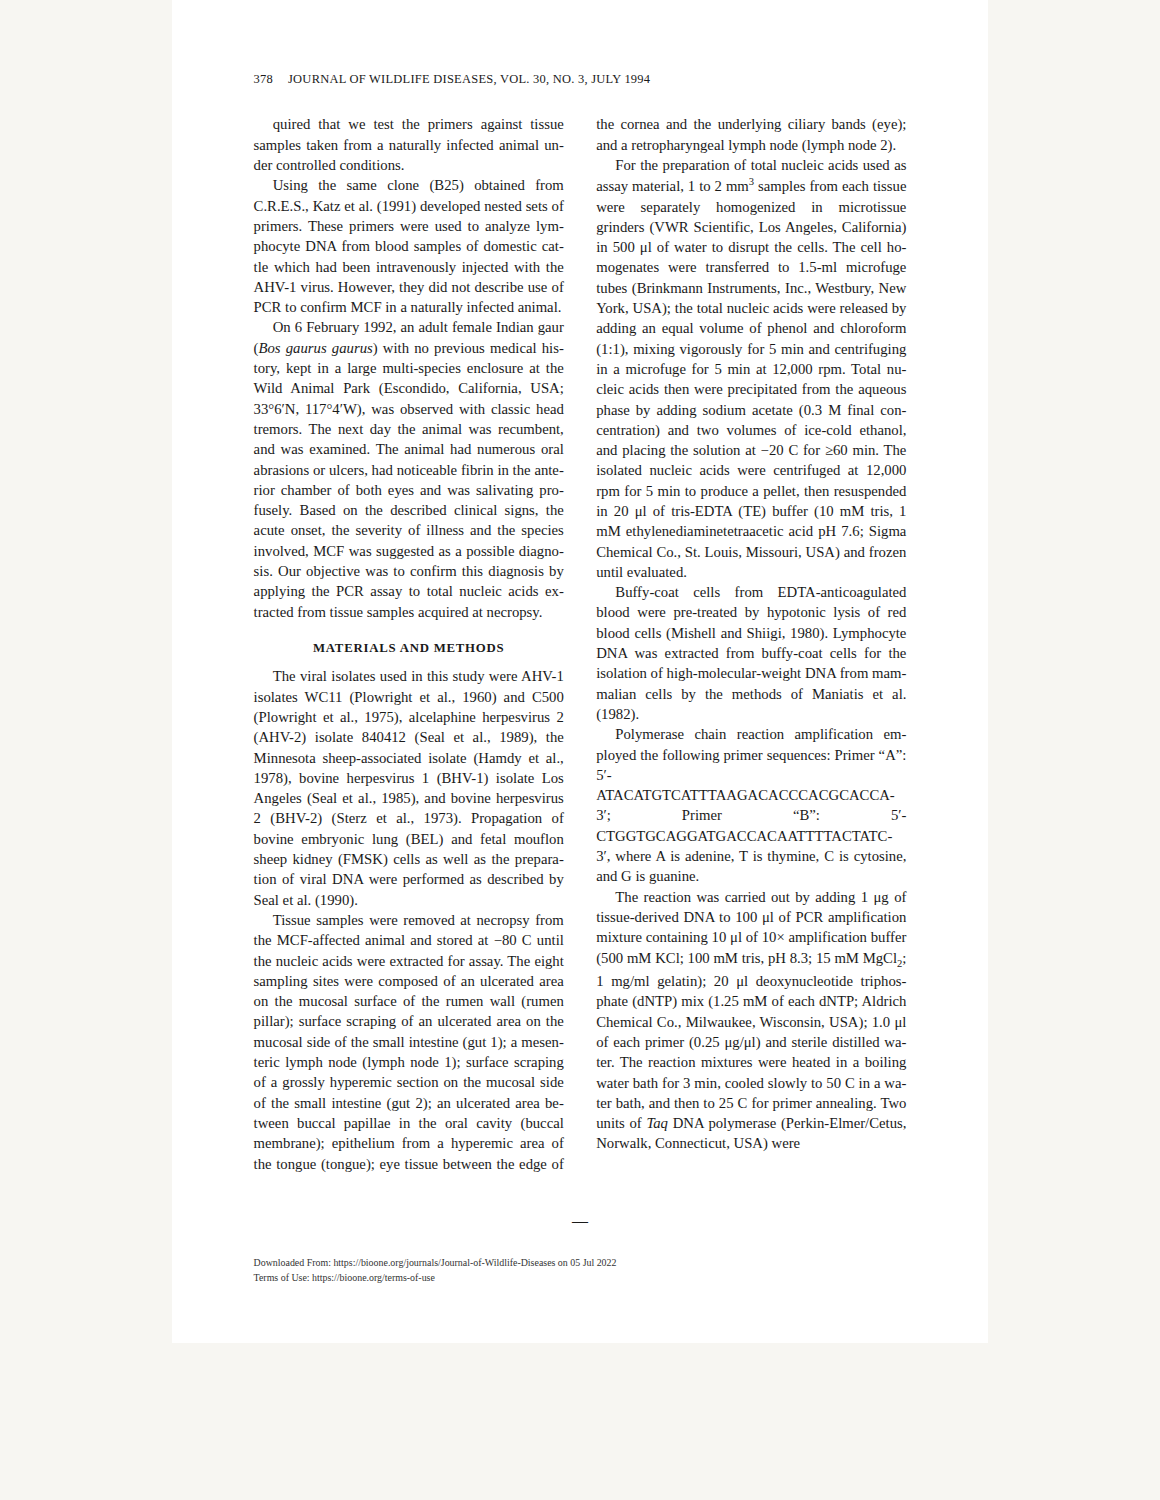378 Journal of Wildlife Diseases, Vol. 30, No. 3, July 1994
quired that we test the primers against tissue samples taken from a naturally infected animal under controlled conditions.
Using the same clone (B25) obtained from C.R.E.S., Katz et al. (1991) developed nested sets of primers. These primers were used to analyze lymphocyte DNA from blood samples of domestic cattle which had been intravenously injected with the AHV-1 virus. However, they did not describe use of PCR to confirm MCF in a naturally infected animal.
On 6 February 1992, an adult female Indian gaur (Bos gaurus gaurus) with no previous medical history, kept in a large multi-species enclosure at the Wild Animal Park (Escondido, California, USA; 33°6′N, 117°4′W), was observed with classic head tremors. The next day the animal was recumbent, and was examined. The animal had numerous oral abrasions or ulcers, had noticeable fibrin in the anterior chamber of both eyes and was salivating profusely. Based on the described clinical signs, the acute onset, the severity of illness and the species involved, MCF was suggested as a possible diagnosis. Our objective was to confirm this diagnosis by applying the PCR assay to total nucleic acids extracted from tissue samples acquired at necropsy.
Materials and Methods
The viral isolates used in this study were AHV-1 isolates WC11 (Plowright et al., 1960) and C500 (Plowright et al., 1975), alcelaphine herpesvirus 2 (AHV-2) isolate 840412 (Seal et al., 1989), the Minnesota sheep-associated isolate (Hamdy et al., 1978), bovine herpesvirus 1 (BHV-1) isolate Los Angeles (Seal et al., 1985), and bovine herpesvirus 2 (BHV-2) (Sterz et al., 1973). Propagation of bovine embryonic lung (BEL) and fetal mouflon sheep kidney (FMSK) cells as well as the preparation of viral DNA were performed as described by Seal et al. (1990).
Tissue samples were removed at necropsy from the MCF-affected animal and stored at −80 C until the nucleic acids were extracted for assay. The eight sampling sites were composed of an ulcerated area on the mucosal surface of the rumen wall (rumen pillar); surface scraping of an ulcerated area on the mucosal side of the small intestine (gut 1); a mesenteric lymph node (lymph node 1); surface scraping of a grossly hyperemic section on the mucosal side of the small intestine (gut 2); an ulcerated area between buccal papillae in the oral cavity (buccal membrane); epithelium from a hyperemic area of the tongue (tongue); eye tissue between the edge of the cornea and the underlying ciliary bands (eye); and a retropharyngeal lymph node (lymph node 2).
For the preparation of total nucleic acids used as assay material, 1 to 2 mm3 samples from each tissue were separately homogenized in microtissue grinders (VWR Scientific, Los Angeles, California) in 500 μl of water to disrupt the cells. The cell homogenates were transferred to 1.5-ml microfuge tubes (Brinkmann Instruments, Inc., Westbury, New York, USA); the total nucleic acids were released by adding an equal volume of phenol and chloroform (1:1), mixing vigorously for 5 min and centrifuging in a microfuge for 5 min at 12,000 rpm. Total nucleic acids then were precipitated from the aqueous phase by adding sodium acetate (0.3 M final concentration) and two volumes of ice-cold ethanol, and placing the solution at −20 C for ≥60 min. The isolated nucleic acids were centrifuged at 12,000 rpm for 5 min to produce a pellet, then resuspended in 20 μl of tris-EDTA (TE) buffer (10 mM tris, 1 mM ethylenediaminetetraacetic acid pH 7.6; Sigma Chemical Co., St. Louis, Missouri, USA) and frozen until evaluated.
Buffy-coat cells from EDTA-anticoagulated blood were pre-treated by hypotonic lysis of red blood cells (Mishell and Shiigi, 1980). Lymphocyte DNA was extracted from buffy-coat cells for the isolation of high-molecular-weight DNA from mammalian cells by the methods of Maniatis et al. (1982).
Polymerase chain reaction amplification employed the following primer sequences: Primer “A”: 5′-ATACATGTCATTTAAGACACCCACGCACCA-3′; Primer “B”: 5′-CTGGTGCAGGATGACCACAATTTTACTATC-3′, where A is adenine, T is thymine, C is cytosine, and G is guanine.
The reaction was carried out by adding 1 μg of tissue-derived DNA to 100 μl of PCR amplification mixture containing 10 μl of 10× amplification buffer (500 mM KCl; 100 mM tris, pH 8.3; 15 mM MgCl2; 1 mg/ml gelatin); 20 μl deoxynucleotide triphosphate (dNTP) mix (1.25 mM of each dNTP; Aldrich Chemical Co., Milwaukee, Wisconsin, USA); 1.0 μl of each primer (0.25 μg/μl) and sterile distilled water. The reaction mixtures were heated in a boiling water bath for 3 min, cooled slowly to 50 C in a water bath, and then to 25 C for primer annealing. Two units of Taq DNA polymerase (Perkin-Elmer/Cetus, Norwalk, Connecticut, USA) were
—
Downloaded From: https://bioone.org/journals/Journal-of-Wildlife-Diseases on 05 Jul 2022
Terms of Use: https://bioone.org/terms-of-use